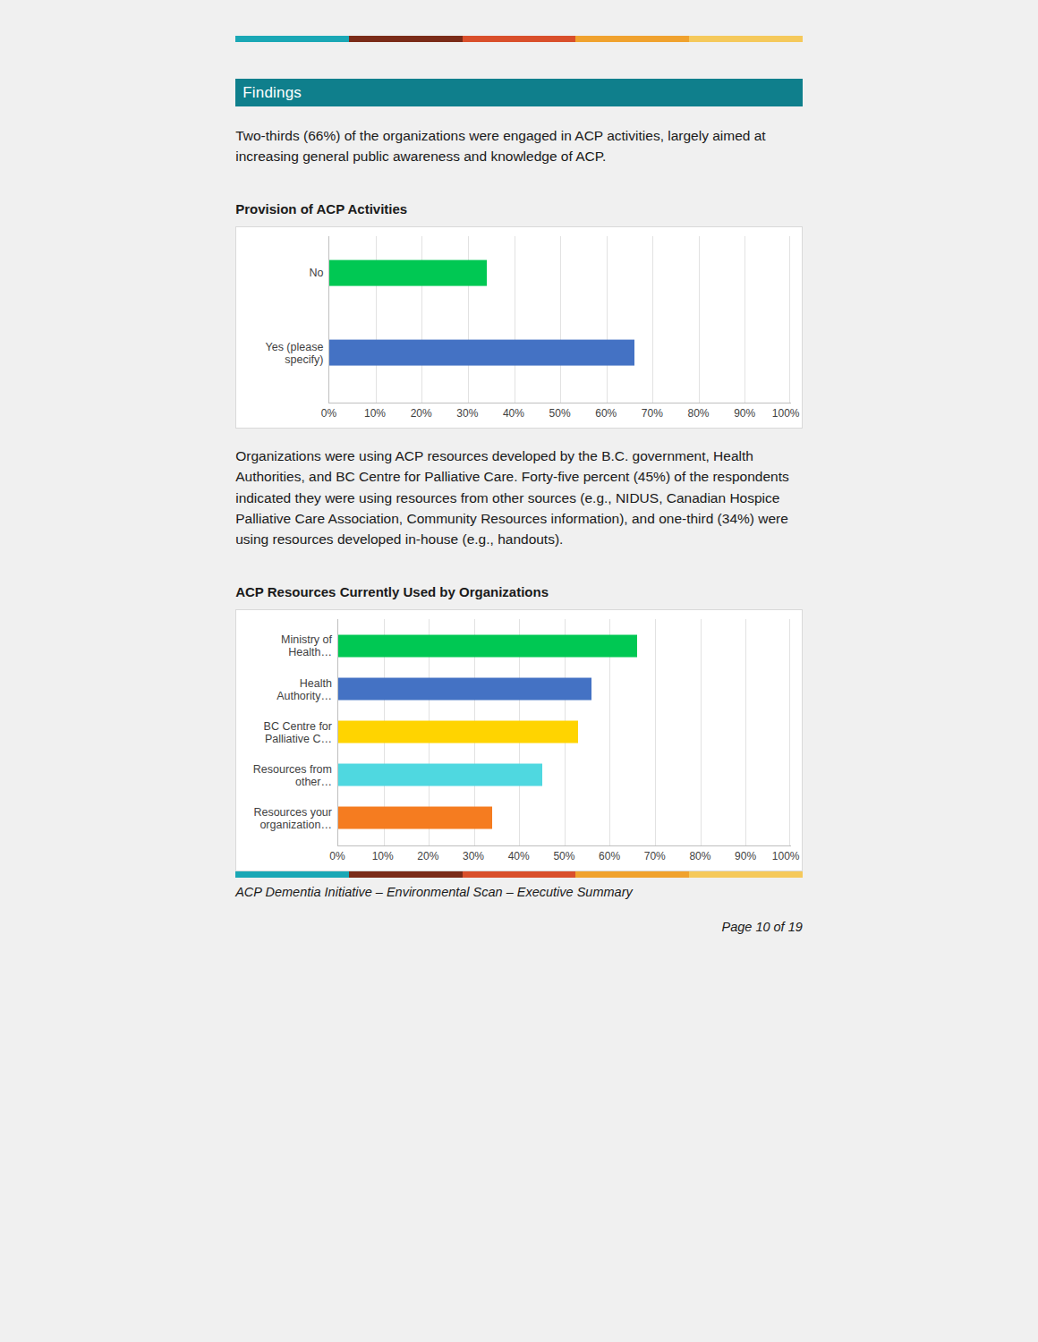Findings
Two-thirds (66%) of the organizations were engaged in ACP activities, largely aimed at increasing general public awareness and knowledge of ACP.
Provision of ACP Activities
No
Yes (please
specify)
0% 10% 20% 30% 40% 50% 60% 70% 80% 90% 100%
Organizations were using ACP resources developed by the B.C. government, Health Authorities, and BC Centre for Palliative Care. Forty-five percent (45%) of the respondents indicated they were using resources from other sources (e.g., NIDUS, Canadian Hospice Palliative Care Association, Community Resources information), and one-third (34%) were using resources developed in-house (e.g., handouts).
ACP Resources Currently Used by Organizations
Ministry of
Health…
Health
Authority…
BC Centre for
Palliative C…
Resources from
other…
Resources your
organization…
0% 10% 20% 30% 40% 50% 60% 70% 80% 90% 100%
ACP Dementia Initiative – Environmental Scan – Executive Summary
Page 10 of 19